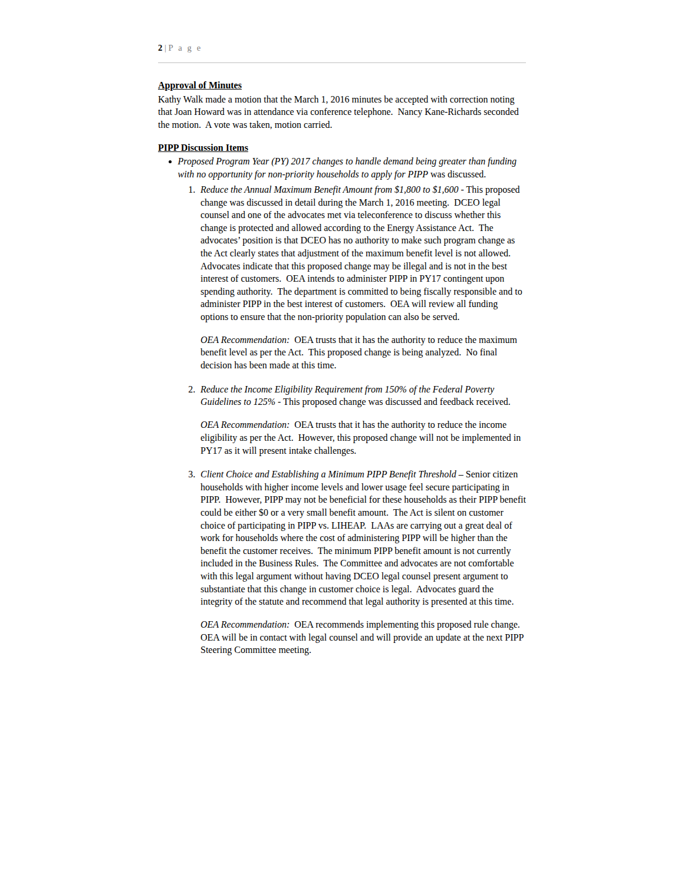2|P a g e
Approval of Minutes
Kathy Walk made a motion that the March 1, 2016 minutes be accepted with correction noting that Joan Howard was in attendance via conference telephone. Nancy Kane-Richards seconded the motion. A vote was taken, motion carried.
PIPP Discussion Items
Proposed Program Year (PY) 2017 changes to handle demand being greater than funding with no opportunity for non-priority households to apply for PIPP was discussed.
Reduce the Annual Maximum Benefit Amount from $1,800 to $1,600 - This proposed change was discussed in detail during the March 1, 2016 meeting. DCEO legal counsel and one of the advocates met via teleconference to discuss whether this change is protected and allowed according to the Energy Assistance Act. The advocates’ position is that DCEO has no authority to make such program change as the Act clearly states that adjustment of the maximum benefit level is not allowed. Advocates indicate that this proposed change may be illegal and is not in the best interest of customers. OEA intends to administer PIPP in PY17 contingent upon spending authority. The department is committed to being fiscally responsible and to administer PIPP in the best interest of customers. OEA will review all funding options to ensure that the non-priority population can also be served.
OEA Recommendation: OEA trusts that it has the authority to reduce the maximum benefit level as per the Act. This proposed change is being analyzed. No final decision has been made at this time.
Reduce the Income Eligibility Requirement from 150% of the Federal Poverty Guidelines to 125% - This proposed change was discussed and feedback received.
OEA Recommendation: OEA trusts that it has the authority to reduce the income eligibility as per the Act. However, this proposed change will not be implemented in PY17 as it will present intake challenges.
Client Choice and Establishing a Minimum PIPP Benefit Threshold – Senior citizen households with higher income levels and lower usage feel secure participating in PIPP. However, PIPP may not be beneficial for these households as their PIPP benefit could be either $0 or a very small benefit amount. The Act is silent on customer choice of participating in PIPP vs. LIHEAP. LAAs are carrying out a great deal of work for households where the cost of administering PIPP will be higher than the benefit the customer receives. The minimum PIPP benefit amount is not currently included in the Business Rules. The Committee and advocates are not comfortable with this legal argument without having DCEO legal counsel present argument to substantiate that this change in customer choice is legal. Advocates guard the integrity of the statute and recommend that legal authority is presented at this time.
OEA Recommendation: OEA recommends implementing this proposed rule change. OEA will be in contact with legal counsel and will provide an update at the next PIPP Steering Committee meeting.